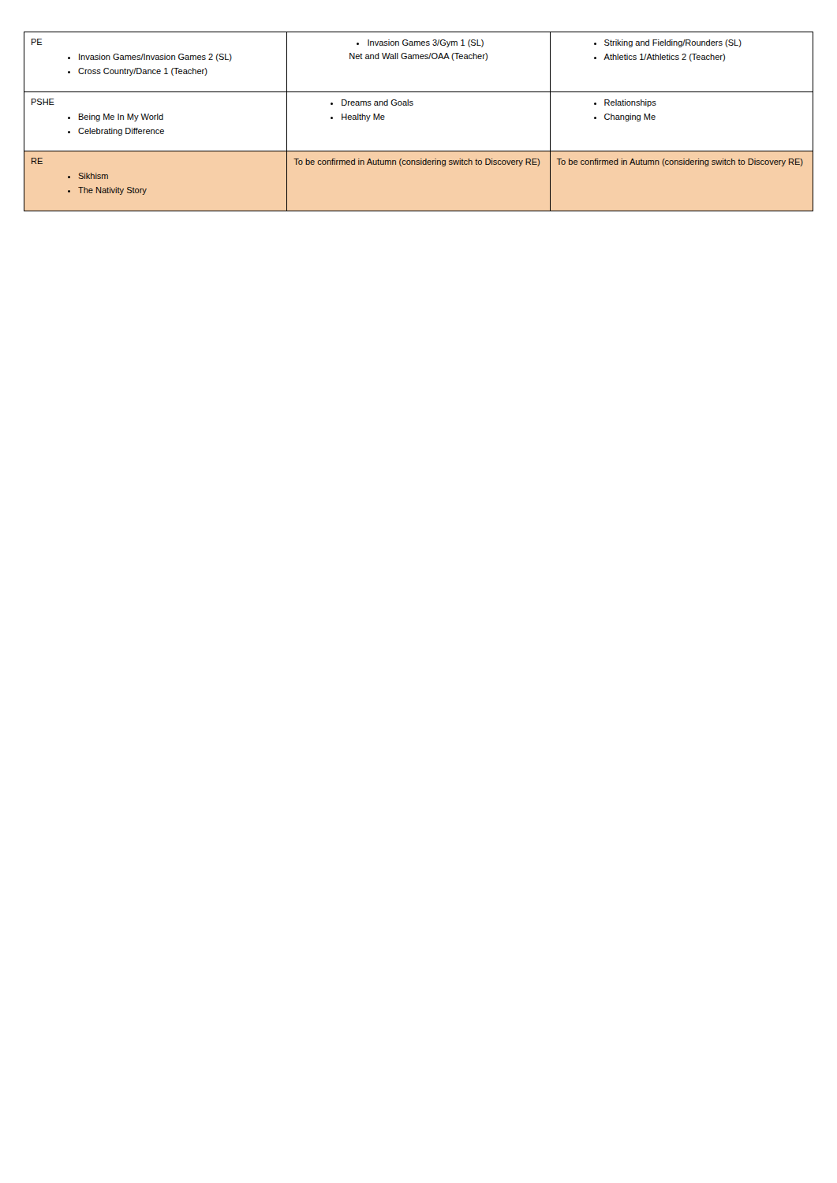| PE Invasion Games/Invasion Games 2 (SL) Cross Country/Dance 1 (Teacher) | Invasion Games 3/Gym 1 (SL) Net and Wall Games/OAA (Teacher) | Striking and Fielding/Rounders (SL) Athletics 1/Athletics 2 (Teacher) |
| PSHE Being Me In My World Celebrating Difference | Dreams and Goals Healthy Me | Relationships Changing Me |
| RE Sikhism The Nativity Story | To be confirmed in Autumn (considering switch to Discovery RE) | To be confirmed in Autumn (considering switch to Discovery RE) |